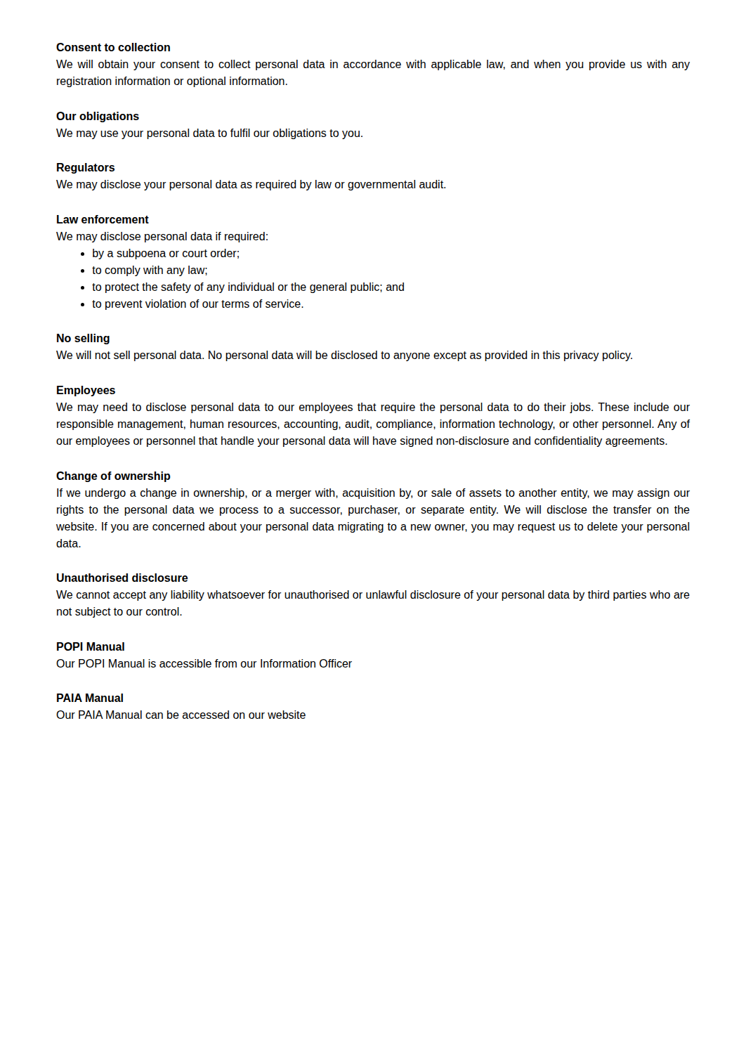Consent to collection
We will obtain your consent to collect personal data in accordance with applicable law, and when you provide us with any registration information or optional information.
Our obligations
We may use your personal data to fulfil our obligations to you.
Regulators
We may disclose your personal data as required by law or governmental audit.
Law enforcement
We may disclose personal data if required:
by a subpoena or court order;
to comply with any law;
to protect the safety of any individual or the general public; and
to prevent violation of our terms of service.
No selling
We will not sell personal data. No personal data will be disclosed to anyone except as provided in this privacy policy.
Employees
We may need to disclose personal data to our employees that require the personal data to do their jobs. These include our responsible management, human resources, accounting, audit, compliance, information technology, or other personnel. Any of our employees or personnel that handle your personal data will have signed non-disclosure and confidentiality agreements.
Change of ownership
If we undergo a change in ownership, or a merger with, acquisition by, or sale of assets to another entity, we may assign our rights to the personal data we process to a successor, purchaser, or separate entity. We will disclose the transfer on the website. If you are concerned about your personal data migrating to a new owner, you may request us to delete your personal data.
Unauthorised disclosure
We cannot accept any liability whatsoever for unauthorised or unlawful disclosure of your personal data by third parties who are not subject to our control.
POPI Manual
Our POPI Manual is accessible from our Information Officer
PAIA Manual
Our PAIA Manual can be accessed on our website